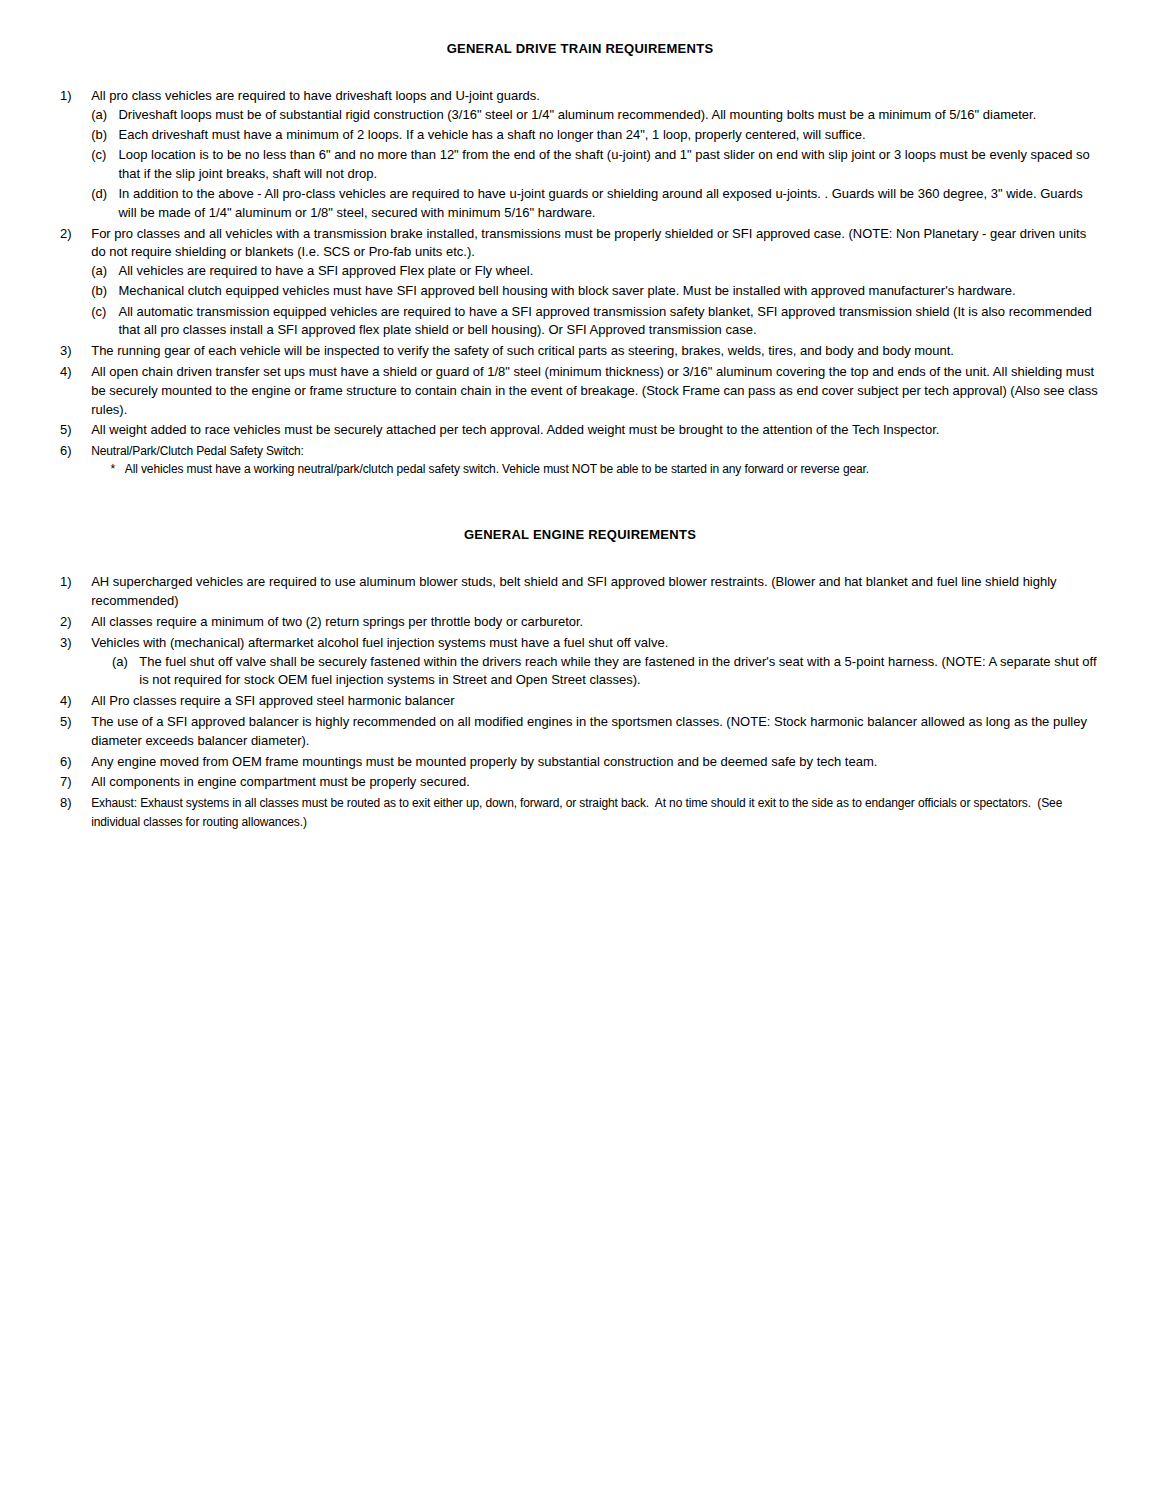GENERAL DRIVE TRAIN REQUIREMENTS
1) All pro class vehicles are required to have driveshaft loops and U-joint guards.
(a) Driveshaft loops must be of substantial rigid construction (3/16" steel or 1/4" aluminum recommended). All mounting bolts must be a minimum of 5/16" diameter.
(b) Each driveshaft must have a minimum of 2 loops. If a vehicle has a shaft no longer than 24", 1 loop, properly centered, will suffice.
(c) Loop location is to be no less than 6" and no more than 12" from the end of the shaft (u-joint) and 1" past slider on end with slip joint or 3 loops must be evenly spaced so that if the slip joint breaks, shaft will not drop.
(d) In addition to the above - All pro-class vehicles are required to have u-joint guards or shielding around all exposed u-joints. . Guards will be 360 degree, 3" wide. Guards will be made of 1/4" aluminum or 1/8" steel, secured with minimum 5/16" hardware.
2) For pro classes and all vehicles with a transmission brake installed, transmissions must be properly shielded or SFI approved case. (NOTE: Non Planetary - gear driven units do not require shielding or blankets (I.e. SCS or Pro-fab units etc.).
(a) All vehicles are required to have a SFI approved Flex plate or Fly wheel.
(b) Mechanical clutch equipped vehicles must have SFI approved bell housing with block saver plate. Must be installed with approved manufacturer's hardware.
(c) All automatic transmission equipped vehicles are required to have a SFI approved transmission safety blanket, SFI approved transmission shield (It is also recommended that all pro classes install a SFI approved flex plate shield or bell housing). Or SFI Approved transmission case.
3) The running gear of each vehicle will be inspected to verify the safety of such critical parts as steering, brakes, welds, tires, and body and body mount.
4) All open chain driven transfer set ups must have a shield or guard of 1/8" steel (minimum thickness) or 3/16" aluminum covering the top and ends of the unit. All shielding must be securely mounted to the engine or frame structure to contain chain in the event of breakage. (Stock Frame can pass as end cover subject per tech approval) (Also see class rules).
5) All weight added to race vehicles must be securely attached per tech approval. Added weight must be brought to the attention of the Tech Inspector.
6) Neutral/Park/Clutch Pedal Safety Switch:
*All vehicles must have a working neutral/park/clutch pedal safety switch. Vehicle must NOT be able to be started in any forward or reverse gear.
GENERAL ENGINE REQUIREMENTS
1) AH supercharged vehicles are required to use aluminum blower studs, belt shield and SFI approved blower restraints. (Blower and hat blanket and fuel line shield highly recommended)
2) All classes require a minimum of two (2) return springs per throttle body or carburetor.
3) Vehicles with (mechanical) aftermarket alcohol fuel injection systems must have a fuel shut off valve.
(a) The fuel shut off valve shall be securely fastened within the drivers reach while they are fastened in the driver's seat with a 5-point harness. (NOTE: A separate shut off is not required for stock OEM fuel injection systems in Street and Open Street classes).
4) All Pro classes require a SFI approved steel harmonic balancer
5) The use of a SFI approved balancer is highly recommended on all modified engines in the sportsmen classes. (NOTE: Stock harmonic balancer allowed as long as the pulley diameter exceeds balancer diameter).
6) Any engine moved from OEM frame mountings must be mounted properly by substantial construction and be deemed safe by tech team.
7) All components in engine compartment must be properly secured.
8) Exhaust: Exhaust systems in all classes must be routed as to exit either up, down, forward, or straight back. At no time should it exit to the side as to endanger officials or spectators. (See individual classes for routing allowances.)